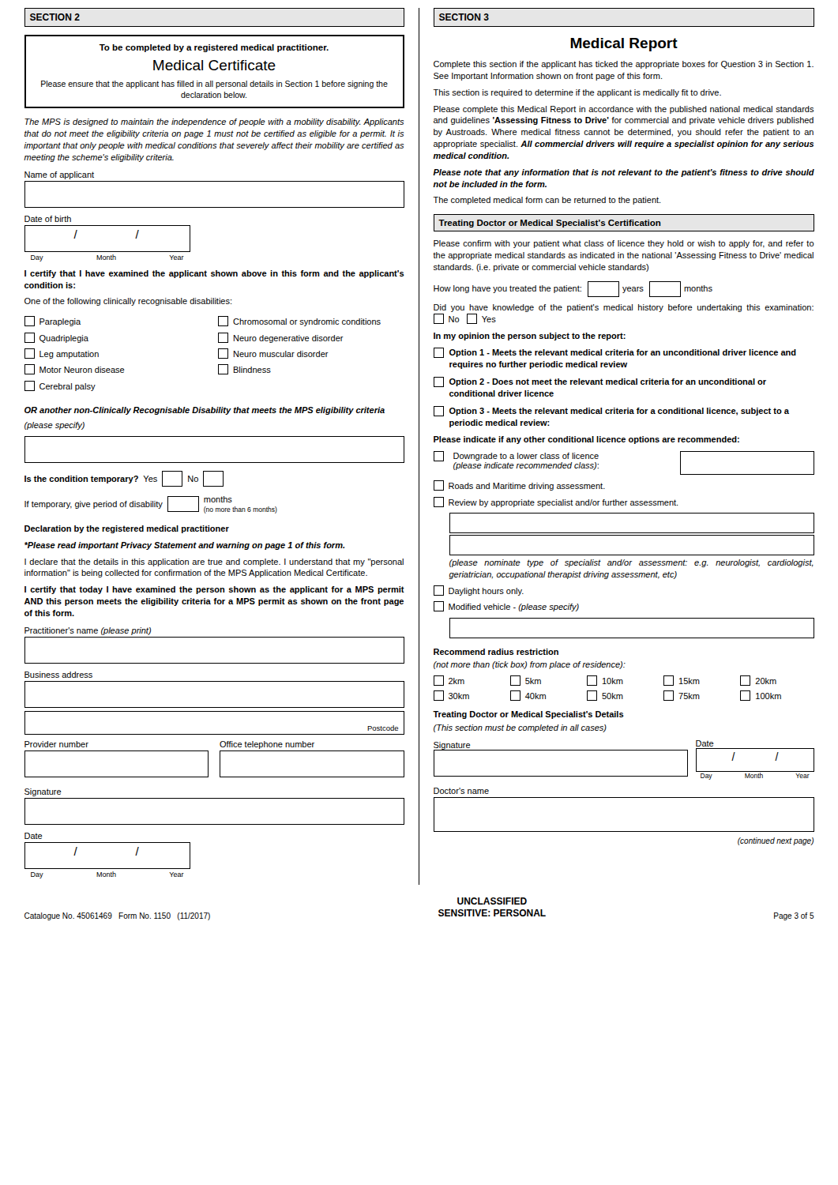SECTION 2
To be completed by a registered medical practitioner.
Medical Certificate
Please ensure that the applicant has filled in all personal details in Section 1 before signing the declaration below.
The MPS is designed to maintain the independence of people with a mobility disability. Applicants that do not meet the eligibility criteria on page 1 must not be certified as eligible for a permit. It is important that only people with medical conditions that severely affect their mobility are certified as meeting the scheme's eligibility criteria.
Name of applicant
Date of birth
/ /
Day Month Year
I certify that I have examined the applicant shown above in this form and the applicant's condition is:
One of the following clinically recognisable disabilities:
Paraplegia
Quadriplegia
Leg amputation
Motor Neuron disease
Cerebral palsy
Chromosomal or syndromic conditions
Neuro degenerative disorder
Neuro muscular disorder
Blindness
OR another non-Clinically Recognisable Disability that meets the MPS eligibility criteria
(please specify)
Is the condition temporary? Yes No
If temporary, give period of disability months
(no more than 6 months)
Declaration by the registered medical practitioner
*Please read important Privacy Statement and warning on page 1 of this form.
I declare that the details in this application are true and complete. I understand that my "personal information" is being collected for confirmation of the MPS Application Medical Certificate.
I certify that today I have examined the person shown as the applicant for a MPS permit AND this person meets the eligibility criteria for a MPS permit as shown on the front page of this form.
Practitioner's name (please print)
Business address
Postcode
Provider number
Office telephone number
Signature
Date
/ /
Day Month Year
SECTION 3
Medical Report
Complete this section if the applicant has ticked the appropriate boxes for Question 3 in Section 1. See Important Information shown on front page of this form.
This section is required to determine if the applicant is medically fit to drive.
Please complete this Medical Report in accordance with the published national medical standards and guidelines 'Assessing Fitness to Drive' for commercial and private vehicle drivers published by Austroads. Where medical fitness cannot be determined, you should refer the patient to an appropriate specialist. All commercial drivers will require a specialist opinion for any serious medical condition.
Please note that any information that is not relevant to the patient's fitness to drive should not be included in the form.
The completed medical form can be returned to the patient.
Treating Doctor or Medical Specialist's Certification
Please confirm with your patient what class of licence they hold or wish to apply for, and refer to the appropriate medical standards as indicated in the national 'Assessing Fitness to Drive' medical standards. (i.e. private or commercial vehicle standards)
How long have you treated the patient: years months
Did you have knowledge of the patient's medical history before undertaking this examination: No Yes
In my opinion the person subject to the report:
Option 1 - Meets the relevant medical criteria for an unconditional driver licence and requires no further periodic medical review
Option 2 - Does not meet the relevant medical criteria for an unconditional or conditional driver licence
Option 3 - Meets the relevant medical criteria for a conditional licence, subject to a periodic medical review:
Please indicate if any other conditional licence options are recommended:
Downgrade to a lower class of licence
(please indicate recommended class):
Roads and Maritime driving assessment.
Review by appropriate specialist and/or further assessment.
(please nominate type of specialist and/or assessment: e.g. neurologist, cardiologist, geriatrician, occupational therapist driving assessment, etc)
Daylight hours only.
Modified vehicle - (please specify)
Recommend radius restriction
(not more than (tick box) from place of residence):
2km
5km
10km
15km
20km
30km
40km
50km
75km
100km
Treating Doctor or Medical Specialist's Details
(This section must be completed in all cases)
Signature
Date
/ /
Day Month Year
Doctor's name
(continued next page)
Catalogue No. 45061469 Form No. 1150 (11/2017)
UNCLASSIFIED
SENSITIVE: PERSONAL
Page 3 of 5